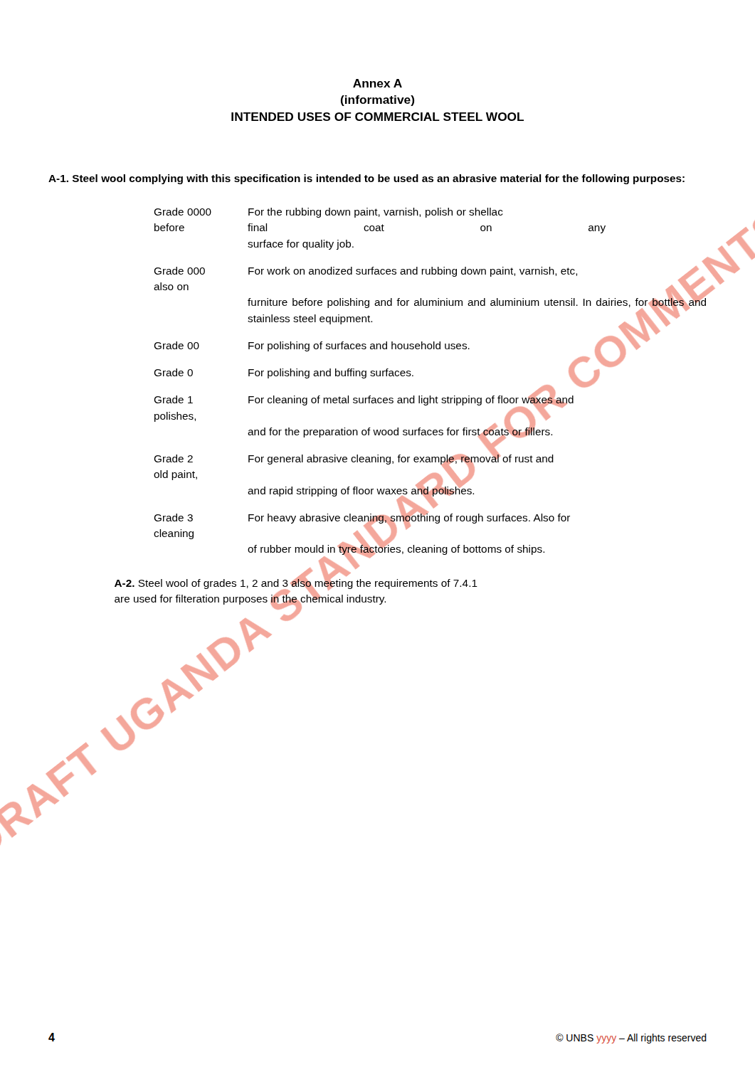DRAFT UGANDA STANDARD FOR COMMENTS
Annex A (informative) INTENDED USES OF COMMERCIAL STEEL WOOL
A-1. Steel wool complying with this specification is intended to be used as an abrasive material for the following purposes:
| Grade 0000 before | For the rubbing down paint, varnish, polish or shellac final coat on any surface for quality job. |
| Grade 000 also on | For work on anodized surfaces and rubbing down paint, varnish, etc, furniture before polishing and for aluminium and aluminium utensil. In dairies, for bottles and stainless steel equipment. |
| Grade 00 | For polishing of surfaces and household uses. |
| Grade 0 | For polishing and buffing surfaces. |
| Grade 1 polishes, | For cleaning of metal surfaces and light stripping of floor waxes and and for the preparation of wood surfaces for first coats or fillers. |
| Grade 2 old paint, | For general abrasive cleaning, for example, removal of rust and and rapid stripping of floor waxes and polishes. |
| Grade 3 cleaning | For heavy abrasive cleaning, smoothing of rough surfaces. Also for of rubber mould in tyre factories, cleaning of bottoms of ships. |
A-2. Steel wool of grades 1, 2 and 3 also meeting the requirements of 7.4.1
are used for filteration purposes in the chemical industry.
4
© UNBS yyyy – All rights reserved